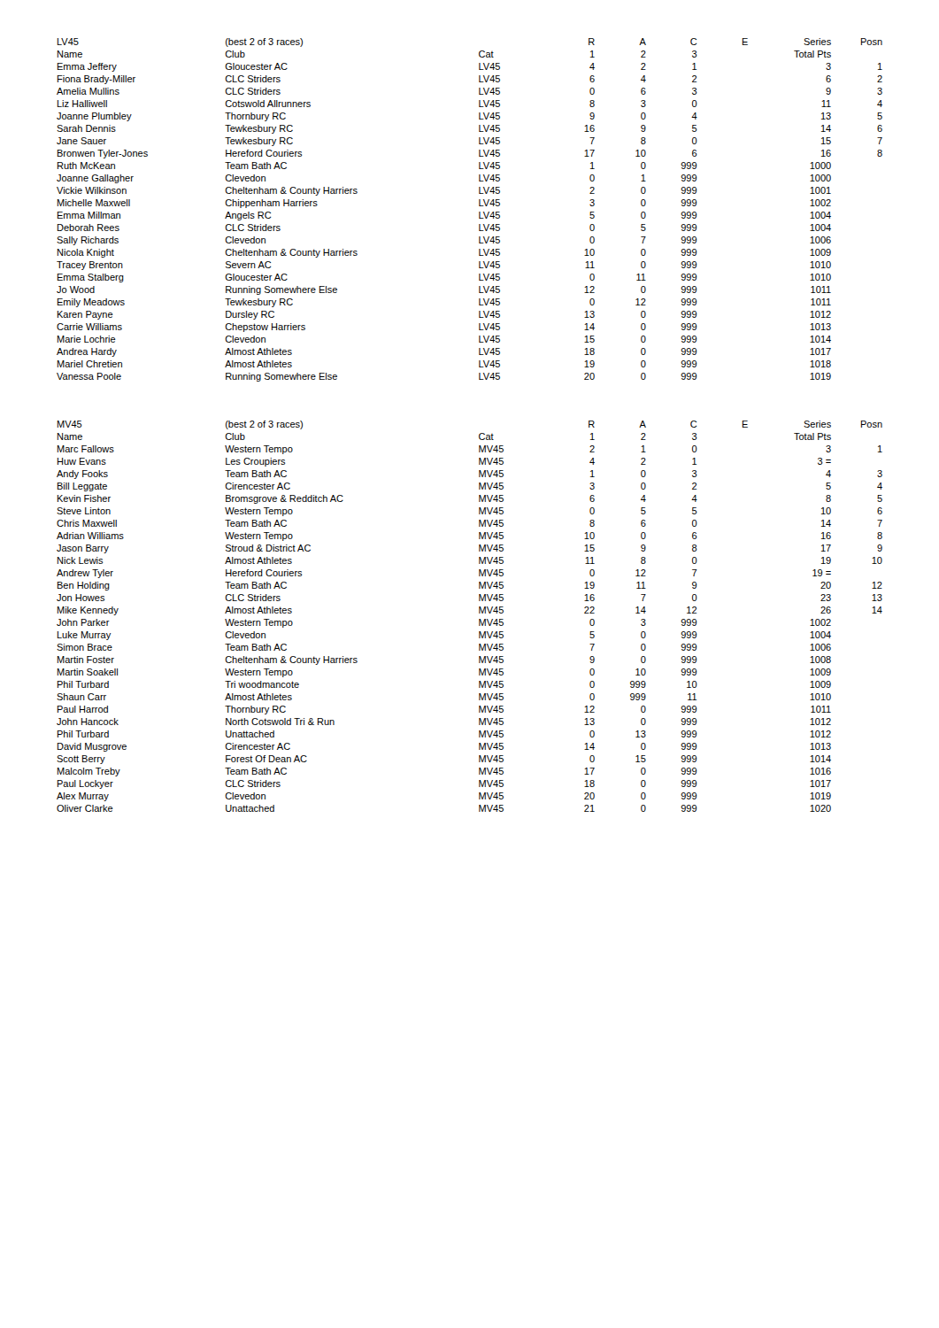| LV45 | (best 2 of 3 races) | | R | A | C | E | Series | Posn |
| Name | Club | Cat | 1 | 2 | 3 | | Total Pts | |
| Emma Jeffery | Gloucester AC | LV45 | 4 | 2 | 1 | | 3 | 1 |
| Fiona Brady-Miller | CLC Striders | LV45 | 6 | 4 | 2 | | 6 | 2 |
| Amelia Mullins | CLC Striders | LV45 | 0 | 6 | 3 | | 9 | 3 |
| Liz Halliwell | Cotswold Allrunners | LV45 | 8 | 3 | 0 | | 11 | 4 |
| Joanne Plumbley | Thornbury RC | LV45 | 9 | 0 | 4 | | 13 | 5 |
| Sarah Dennis | Tewkesbury RC | LV45 | 16 | 9 | 5 | | 14 | 6 |
| Jane Sauer | Tewkesbury RC | LV45 | 7 | 8 | 0 | | 15 | 7 |
| Bronwen Tyler-Jones | Hereford Couriers | LV45 | 17 | 10 | 6 | | 16 | 8 |
| Ruth McKean | Team Bath AC | LV45 | 1 | 0 | 999 | | 1000 | |
| Joanne Gallagher | Clevedon | LV45 | 0 | 1 | 999 | | 1000 | |
| Vickie Wilkinson | Cheltenham & County Harriers | LV45 | 2 | 0 | 999 | | 1001 | |
| Michelle Maxwell | Chippenham Harriers | LV45 | 3 | 0 | 999 | | 1002 | |
| Emma Millman | Angels RC | LV45 | 5 | 0 | 999 | | 1004 | |
| Deborah Rees | CLC Striders | LV45 | 0 | 5 | 999 | | 1004 | |
| Sally Richards | Clevedon | LV45 | 0 | 7 | 999 | | 1006 | |
| Nicola Knight | Cheltenham & County Harriers | LV45 | 10 | 0 | 999 | | 1009 | |
| Tracey Brenton | Severn AC | LV45 | 11 | 0 | 999 | | 1010 | |
| Emma Stalberg | Gloucester AC | LV45 | 0 | 11 | 999 | | 1010 | |
| Jo Wood | Running Somewhere Else | LV45 | 12 | 0 | 999 | | 1011 | |
| Emily Meadows | Tewkesbury RC | LV45 | 0 | 12 | 999 | | 1011 | |
| Karen Payne | Dursley RC | LV45 | 13 | 0 | 999 | | 1012 | |
| Carrie Williams | Chepstow Harriers | LV45 | 14 | 0 | 999 | | 1013 | |
| Marie Lochrie | Clevedon | LV45 | 15 | 0 | 999 | | 1014 | |
| Andrea Hardy | Almost Athletes | LV45 | 18 | 0 | 999 | | 1017 | |
| Mariel Chretien | Almost Athletes | LV45 | 19 | 0 | 999 | | 1018 | |
| Vanessa Poole | Running Somewhere Else | LV45 | 20 | 0 | 999 | | 1019 | |
| MV45 | (best 2 of 3 races) | | R | A | C | E | Series | Posn |
| Name | Club | Cat | 1 | 2 | 3 | | Total Pts | |
| Marc Fallows | Western Tempo | MV45 | 2 | 1 | 0 | | 3 | 1 |
| Huw Evans | Les Croupiers | MV45 | 4 | 2 | 1 | | 3 = | |
| Andy Fooks | Team Bath AC | MV45 | 1 | 0 | 3 | | 4 | 3 |
| Bill Leggate | Cirencester AC | MV45 | 3 | 0 | 2 | | 5 | 4 |
| Kevin Fisher | Bromsgrove & Redditch AC | MV45 | 6 | 4 | 4 | | 8 | 5 |
| Steve Linton | Western Tempo | MV45 | 0 | 5 | 5 | | 10 | 6 |
| Chris Maxwell | Team Bath AC | MV45 | 8 | 6 | 0 | | 14 | 7 |
| Adrian Williams | Western Tempo | MV45 | 10 | 0 | 6 | | 16 | 8 |
| Jason Barry | Stroud & District AC | MV45 | 15 | 9 | 8 | | 17 | 9 |
| Nick Lewis | Almost Athletes | MV45 | 11 | 8 | 0 | | 19 | 10 |
| Andrew Tyler | Hereford Couriers | MV45 | 0 | 12 | 7 | | 19 = | |
| Ben Holding | Team Bath AC | MV45 | 19 | 11 | 9 | | 20 | 12 |
| Jon Howes | CLC Striders | MV45 | 16 | 7 | 0 | | 23 | 13 |
| Mike Kennedy | Almost Athletes | MV45 | 22 | 14 | 12 | | 26 | 14 |
| John Parker | Western Tempo | MV45 | 0 | 3 | 999 | | 1002 | |
| Luke Murray | Clevedon | MV45 | 5 | 0 | 999 | | 1004 | |
| Simon Brace | Team Bath AC | MV45 | 7 | 0 | 999 | | 1006 | |
| Martin Foster | Cheltenham & County Harriers | MV45 | 9 | 0 | 999 | | 1008 | |
| Martin Soakell | Western Tempo | MV45 | 0 | 10 | 999 | | 1009 | |
| Phil Turbard | Tri woodmancote | MV45 | 0 | 999 | 10 | | 1009 | |
| Shaun Carr | Almost Athletes | MV45 | 0 | 999 | 11 | | 1010 | |
| Paul Harrod | Thornbury RC | MV45 | 12 | 0 | 999 | | 1011 | |
| John Hancock | North Cotswold Tri & Run | MV45 | 13 | 0 | 999 | | 1012 | |
| Phil Turbard | Unattached | MV45 | 0 | 13 | 999 | | 1012 | |
| David Musgrove | Cirencester AC | MV45 | 14 | 0 | 999 | | 1013 | |
| Scott Berry | Forest Of Dean AC | MV45 | 0 | 15 | 999 | | 1014 | |
| Malcolm Treby | Team Bath AC | MV45 | 17 | 0 | 999 | | 1016 | |
| Paul Lockyer | CLC Striders | MV45 | 18 | 0 | 999 | | 1017 | |
| Alex Murray | Clevedon | MV45 | 20 | 0 | 999 | | 1019 | |
| Oliver Clarke | Unattached | MV45 | 21 | 0 | 999 | | 1020 | |